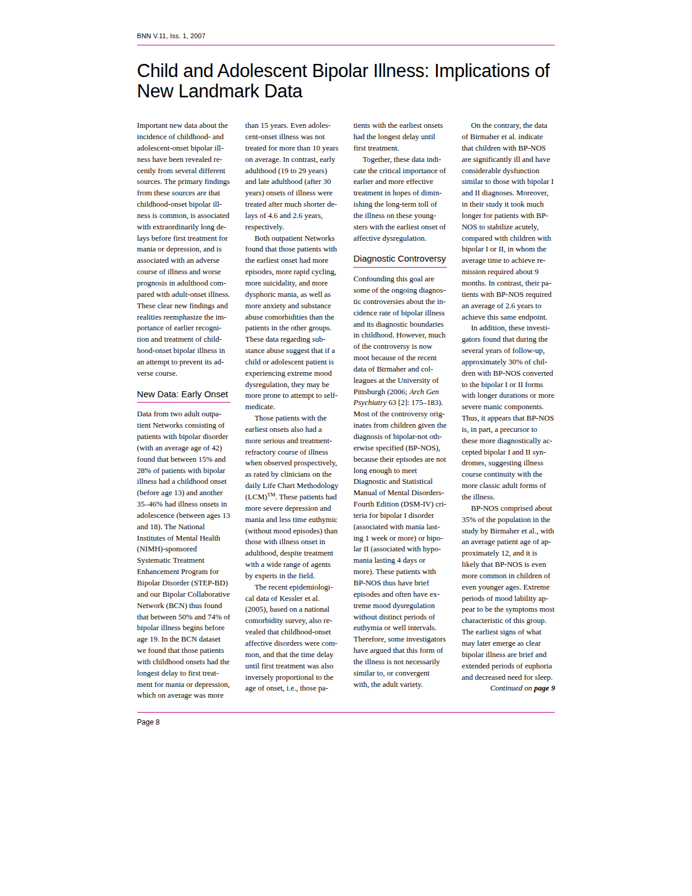BNN V.11, Iss. 1, 2007
Child and Adolescent Bipolar Illness: Implications of New Landmark Data
Important new data about the incidence of childhood- and adolescent-onset bipolar illness have been revealed recently from several different sources. The primary findings from these sources are that childhood-onset bipolar illness is common, is associated with extraordinarily long delays before first treatment for mania or depression, and is associated with an adverse course of illness and worse prognosis in adulthood compared with adult-onset illness. These clear new findings and realities reemphasize the importance of earlier recognition and treatment of childhood-onset bipolar illness in an attempt to prevent its adverse course.
New Data: Early Onset
Data from two adult outpatient Networks consisting of patients with bipolar disorder (with an average age of 42) found that between 15% and 28% of patients with bipolar illness had a childhood onset (before age 13) and another 35–46% had illness onsets in adolescence (between ages 13 and 18). The National Institutes of Mental Health (NIMH)-sponsored Systematic Treatment Enhancement Program for Bipolar Disorder (STEP-BD) and our Bipolar Collaborative Network (BCN) thus found that between 50% and 74% of bipolar illness begins before age 19. In the BCN dataset we found that those patients with childhood onsets had the longest delay to first treatment for mania or depression, which on average was more than 15 years. Even adolescent-onset illness was not treated for more than 10 years on average. In contrast, early adulthood (19 to 29 years) and late adulthood (after 30 years) onsets of illness were treated after much shorter delays of 4.6 and 2.6 years, respectively.
Both outpatient Networks found that those patients with the earliest onset had more episodes, more rapid cycling, more suicidality, and more dysphoric mania, as well as more anxiety and substance abuse comorbidities than the patients in the other groups. These data regarding substance abuse suggest that if a child or adolescent patient is experiencing extreme mood dysregulation, they may be more prone to attempt to self-medicate.
Those patients with the earliest onsets also had a more serious and treatment-refractory course of illness when observed prospectively, as rated by clinicians on the daily Life Chart Methodology (LCM)TM. These patients had more severe depression and mania and less time euthymic (without mood episodes) than those with illness onset in adulthood, despite treatment with a wide range of agents by experts in the field.
The recent epidemiological data of Kessler et al. (2005), based on a national comorbidity survey, also revealed that childhood-onset affective disorders were common, and that the time delay until first treatment was also inversely proportional to the age of onset, i.e., those patients with the earliest onsets had the longest delay until first treatment.
Together, these data indicate the critical importance of earlier and more effective treatment in hopes of diminishing the long-term toll of the illness on these youngsters with the earliest onset of affective dysregulation.
Diagnostic Controversy
Confounding this goal are some of the ongoing diagnostic controversies about the incidence rate of bipolar illness and its diagnostic boundaries in childhood. However, much of the controversy is now moot because of the recent data of Birmaher and colleagues at the University of Pittsburgh (2006; Arch Gen Psychiatry 63 [2]: 175–183). Most of the controversy originates from children given the diagnosis of bipolar-not otherwise specified (BP-NOS), because their episodes are not long enough to meet Diagnostic and Statistical Manual of Mental Disorders-Fourth Edition (DSM-IV) criteria for bipolar I disorder (associated with mania lasting 1 week or more) or bipolar II (associated with hypomania lasting 4 days or more). These patients with BP-NOS thus have brief episodes and often have extreme mood dysregulation without distinct periods of euthymia or well intervals. Therefore, some investigators have argued that this form of the illness is not necessarily similar to, or convergent with, the adult variety.
On the contrary, the data of Birmaher et al. indicate that children with BP-NOS are significantly ill and have considerable dysfunction similar to those with bipolar I and II diagnoses. Moreover, in their study it took much longer for patients with BP-NOS to stabilize acutely, compared with children with bipolar I or II, in whom the average time to achieve remission required about 9 months. In contrast, their patients with BP-NOS required an average of 2.6 years to achieve this same endpoint.
In addition, these investigators found that during the several years of follow-up, approximately 30% of children with BP-NOS converted to the bipolar I or II forms with longer durations or more severe manic components. Thus, it appears that BP-NOS is, in part, a precursor to these more diagnostically accepted bipolar I and II syndromes, suggesting illness course continuity with the more classic adult forms of the illness.
BP-NOS comprised about 35% of the population in the study by Birmaher et al., with an average patient age of approximately 12, and it is likely that BP-NOS is even more common in children of even younger ages. Extreme periods of mood lability appear to be the symptoms most characteristic of this group. The earliest signs of what may later emerge as clear bipolar illness are brief and extended periods of euphoria and decreased need for sleep.
Continued on page 9
Page 8